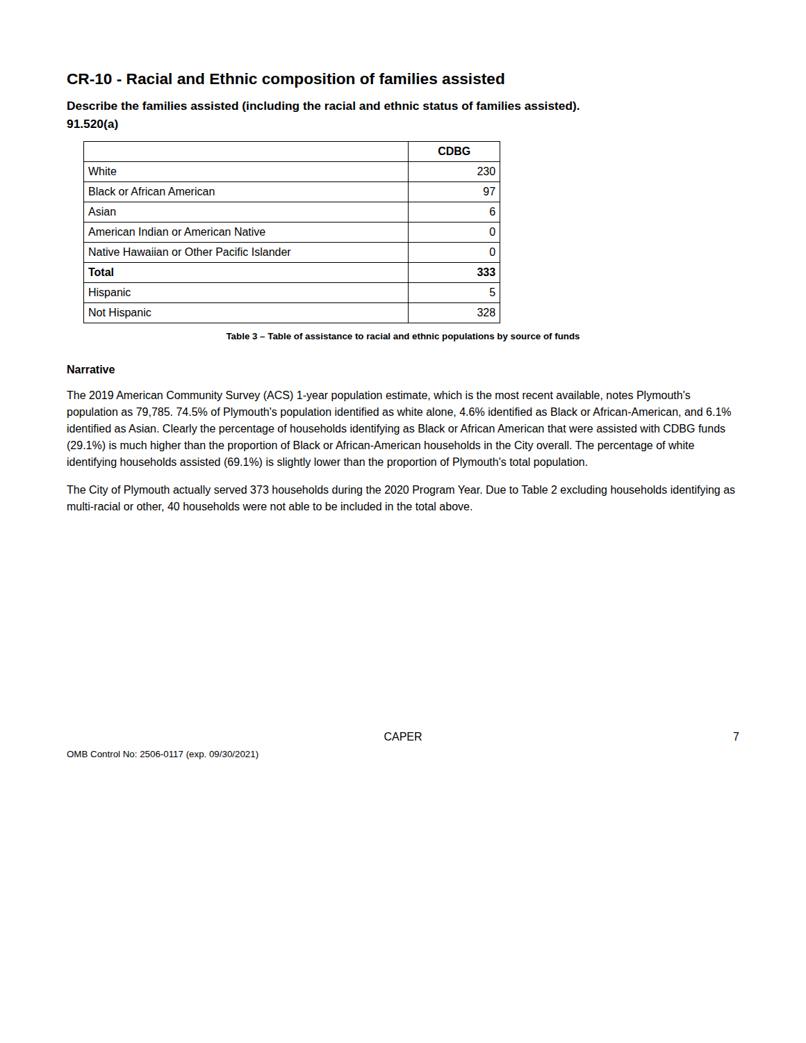CR-10 - Racial and Ethnic composition of families assisted
Describe the families assisted (including the racial and ethnic status of families assisted).
91.520(a)
| | CDBG |
| White | 230 |
| Black or African American | 97 |
| Asian | 6 |
| American Indian or American Native | 0 |
| Native Hawaiian or Other Pacific Islander | 0 |
| Total | 333 |
| Hispanic | 5 |
| Not Hispanic | 328 |
Table 3 – Table of assistance to racial and ethnic populations by source of funds
Narrative
The 2019 American Community Survey (ACS) 1-year population estimate, which is the most recent available, notes Plymouth's population as 79,785. 74.5% of Plymouth's population identified as white alone, 4.6% identified as Black or African-American, and 6.1% identified as Asian. Clearly the percentage of households identifying as Black or African American that were assisted with CDBG funds (29.1%) is much higher than the proportion of Black or African-American households in the City overall. The percentage of white identifying households assisted (69.1%) is slightly lower than the proportion of Plymouth's total population.
The City of Plymouth actually served 373 households during the 2020 Program Year. Due to Table 2 excluding households identifying as multi-racial or other, 40 households were not able to be included in the total above.
CAPER
7
OMB Control No: 2506-0117 (exp. 09/30/2021)